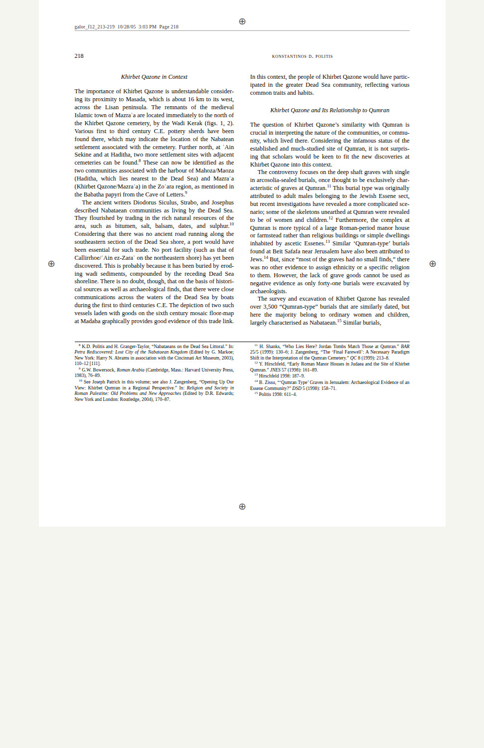galor_f12_213-219 10/28/05 3:03 PM Page 218
⊕
⊕
⊕
⊕
218 konstantinos d. politis
Khirbet Qazone in Context
The importance of Khirbet Qazone is understandable considering its proximity to Masada, which is about 16 km to its west, across the Lisan peninsula. The remnants of the medieval Islamic town of Mazraʿa are located immediately to the north of the Khirbet Qazone cemetery, by the Wadi Kerak (figs. 1, 2). Various first to third century C.E. pottery sherds have been found there, which may indicate the location of the Nabatean settlement associated with the cemetery. Further north, at ʿAin Sekine and at Haditha, two more settlement sites with adjacent cemeteries can be found.8 These can now be identified as the two communities associated with the harbour of Mahoza/Maoza (Haditha, which lies nearest to the Dead Sea) and Mazraʿa (Khirbet Qazone/Mazraʿa) in the Zoʿara region, as mentioned in the Babatha papyri from the Cave of Letters.9
The ancient writers Diodorus Siculus, Strabo, and Josephus described Nabataean communities as living by the Dead Sea. They flourished by trading in the rich natural resources of the area, such as bitumen, salt, balsam, dates, and sulphur.10 Considering that there was no ancient road running along the southeastern section of the Dead Sea shore, a port would have been essential for such trade. No port facility (such as that of Callirrhoe/ʿAin ez-Zaraʿ on the northeastern shore) has yet been discovered. This is probably because it has been buried by eroding wadi sediments, compounded by the receding Dead Sea shoreline. There is no doubt, though, that on the basis of historical sources as well as archaeological finds, that there were close communications across the waters of the Dead Sea by boats during the first to third centuries C.E. The depiction of two such vessels laden with goods on the sixth century mosaic floor-map at Madaba graphically provides good evidence of this trade link. In this context, the people of Khirbet Qazone would have participated in the greater Dead Sea community, reflecting various common traits and habits.
Khirbet Qazone and Its Relationship to Qumran
The question of Khirbet Qazone’s similarity with Qumran is crucial in interpreting the nature of the communities, or community, which lived there. Considering the infamous status of the established and much-studied site of Qumran, it is not surprising that scholars would be keen to fit the new discoveries at Khirbet Qazone into this context.
The controversy focuses on the deep shaft graves with single in arcosolia-sealed burials, once thought to be exclusively characteristic of graves at Qumran.11 This burial type was originally attributed to adult males belonging to the Jewish Essene sect, but recent investigations have revealed a more complicated scenario; some of the skeletons unearthed at Qumran were revealed to be of women and children.12 Furthermore, the complex at Qumran is more typical of a large Roman-period manor house or farmstead rather than religious buildings or simple dwellings inhabited by ascetic Essenes.13 Similar ‘Qumran-type’ burials found at Beit Safafa near Jerusalem have also been attributed to Jews.14 But, since “most of the graves had no small finds,” there was no other evidence to assign ethnicity or a specific religion to them. However, the lack of grave goods cannot be used as negative evidence as only forty-one burials were excavated by archaeologists.
The survey and excavation of Khirbet Qazone has revealed over 3,500 “Qumran-type” burials that are similarly dated, but here the majority belong to ordinary women and children, largely characterised as Nabataean.15 Similar burials,
8 K.D. Politis and H. Granger-Taylor, “Nabataeans on the Dead Sea Littoral.” In: Petra Rediscovered: Lost City of the Nabataean Kingdom (Edited by G. Markoe; New York: Harry N. Abrams in association with the Cincinnati Art Museum, 2003), 110–12 [111].
9 G.W. Bowersock, Roman Arabia (Cambridge, Mass.: Harvard University Press, 1983), 76–89.
10 See Joseph Patrich in this volume; see also J. Zangenberg, “Opening Up Our View: Khirbet Qumran in a Regional Perspective.” In: Religion and Society in Roman Palestine: Old Problems and New Approaches (Edited by D.R. Edwards; New York and London: Routledge, 2004), 170–87.
11 H. Shanks, “Who Lies Here? Jordan Tombs Match Those at Qumran.” BAR 25/5 (1999): 130–6; J. Zangenberg, “The ‘Final Farewell’: A Necessary Paradigm Shift in the Interpretation of the Qumran Cemetery.” QC 8 (1999): 213–8.
12 Y. Hirschfeld, “Early Roman Manor Houses in Judaea and the Site of Khirbet Qumran.” JNES 57 (1998): 161–89.
13 Hirschfeld 1998: 187–9.
14 B. Zissu, “‘Qumran Type’ Graves in Jerusalem: Archaeological Evidence of an Essene Community?” DSD 5 (1998): 158–71.
15 Politis 1998: 611–4.